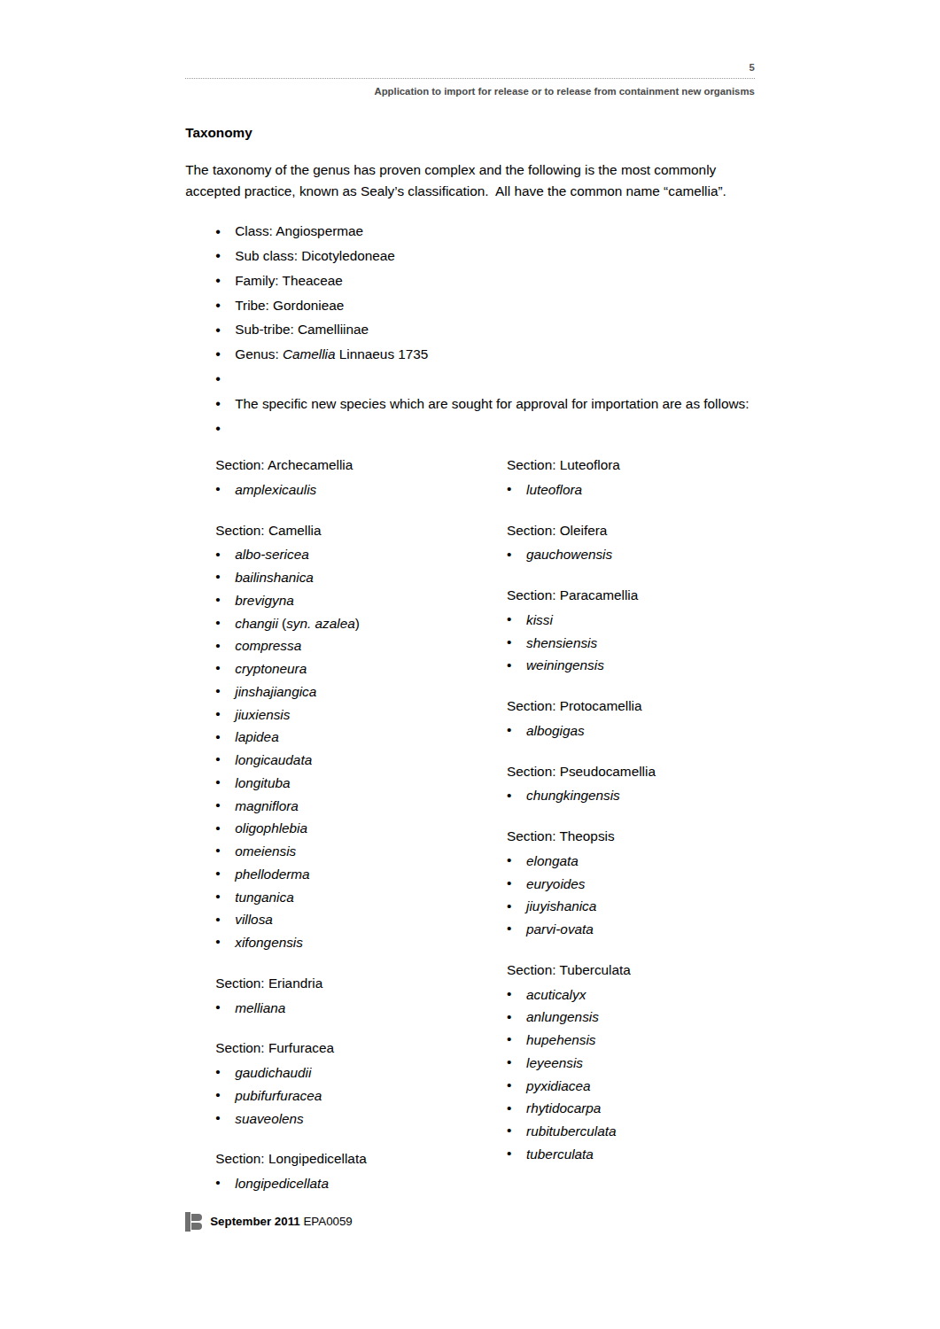5
Application to import for release or to release from containment new organisms
Taxonomy
The taxonomy of the genus has proven complex and the following is the most commonly accepted practice, known as Sealy’s classification. All have the common name “camellia”.
Class: Angiospermae
Sub class: Dicotyledoneae
Family: Theaceae
Tribe: Gordonieae
Sub-tribe: Camelliinae
Genus: Camellia Linnaeus 1735
The specific new species which are sought for approval for importation are as follows:
Section: Archecamellia
amplexicaulis
Section: Camellia
albo-sericea
bailinshanica
brevigyna
changii (syn. azalea)
compressa
cryptoneura
jinshajiangica
jiuxiensis
lapidea
longicaudata
longituba
magniflora
oligophlebia
omeiensis
phelloderma
tunganica
villosa
xifongensis
Section: Eriandria
melliana
Section: Furfuracea
gaudichaudii
pubifurfuracea
suaveolens
Section: Longipedicellata
longipedicellata
Section: Luteoflora
luteoflora
Section: Oleifera
gauchowensis
Section: Paracamellia
kissi
shensiensis
weiningensis
Section: Protocamellia
albogigas
Section: Pseudocamellia
chungkingensis
Section: Theopsis
elongata
euryoides
jiuyishanica
parvi-ovata
Section: Tuberculata
acuticalyx
anlungensis
hupehensis
leyeensis
pyxidiacea
rhytidocarpa
rubituberculata
tuberculata
September 2011 EPA0059